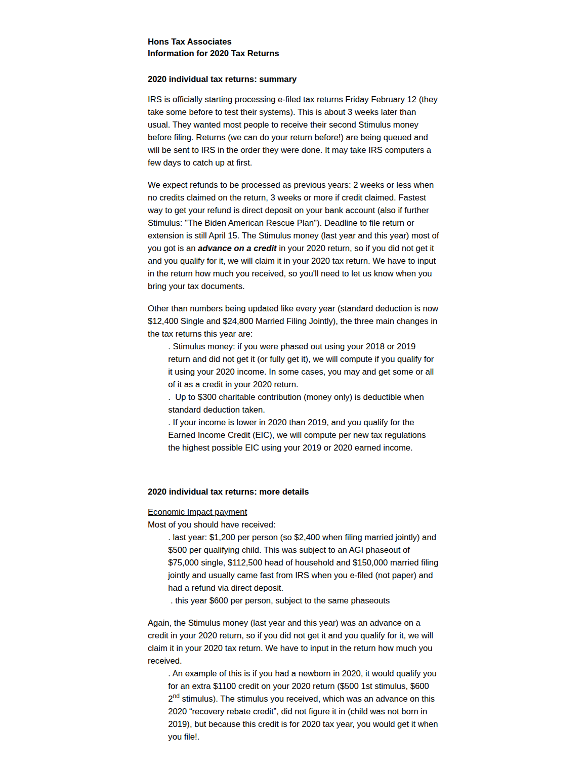Hons Tax Associates
Information for 2020 Tax Returns
2020 individual tax returns: summary
IRS is officially starting processing e-filed tax returns Friday February 12 (they take some before to test their systems). This is about 3 weeks later than usual. They wanted most people to receive their second Stimulus money before filing. Returns (we can do your return before!) are being queued and will be sent to IRS in the order they were done. It may take IRS computers a few days to catch up at first.
We expect refunds to be processed as previous years: 2 weeks or less when no credits claimed on the return, 3 weeks or more if credit claimed. Fastest way to get your refund is direct deposit on your bank account (also if further Stimulus: "The Biden American Rescue Plan"). Deadline to file return or extension is still April 15. The Stimulus money (last year and this year) most of you got is an advance on a credit in your 2020 return, so if you did not get it and you qualify for it, we will claim it in your 2020 tax return. We have to input in the return how much you received, so you'll need to let us know when you bring your tax documents.
Other than numbers being updated like every year (standard deduction is now $12,400 Single and $24,800 Married Filing Jointly), the three main changes in the tax returns this year are:
. Stimulus money: if you were phased out using your 2018 or 2019 return and did not get it (or fully get it), we will compute if you qualify for it using your 2020 income. In some cases, you may and get some or all of it as a credit in your 2020 return.
. Up to $300 charitable contribution (money only) is deductible when standard deduction taken.
. If your income is lower in 2020 than 2019, and you qualify for the Earned Income Credit (EIC), we will compute per new tax regulations the highest possible EIC using your 2019 or 2020 earned income.
2020 individual tax returns: more details
Economic Impact payment
Most of you should have received:
. last year: $1,200 per person (so $2,400 when filing married jointly) and $500 per qualifying child. This was subject to an AGI phaseout of $75,000 single, $112,500 head of household and $150,000 married filing jointly and usually came fast from IRS when you e-filed (not paper) and had a refund via direct deposit.
. this year $600 per person, subject to the same phaseouts
Again, the Stimulus money (last year and this year) was an advance on a credit in your 2020 return, so if you did not get it and you qualify for it, we will claim it in your 2020 tax return. We have to input in the return how much you received.
. An example of this is if you had a newborn in 2020, it would qualify you for an extra $1100 credit on your 2020 return ($500 1st stimulus, $600 2nd stimulus). The stimulus you received, which was an advance on this 2020 “recovery rebate credit”, did not figure it in (child was not born in 2019), but because this credit is for 2020 tax year, you would get it when you file!.